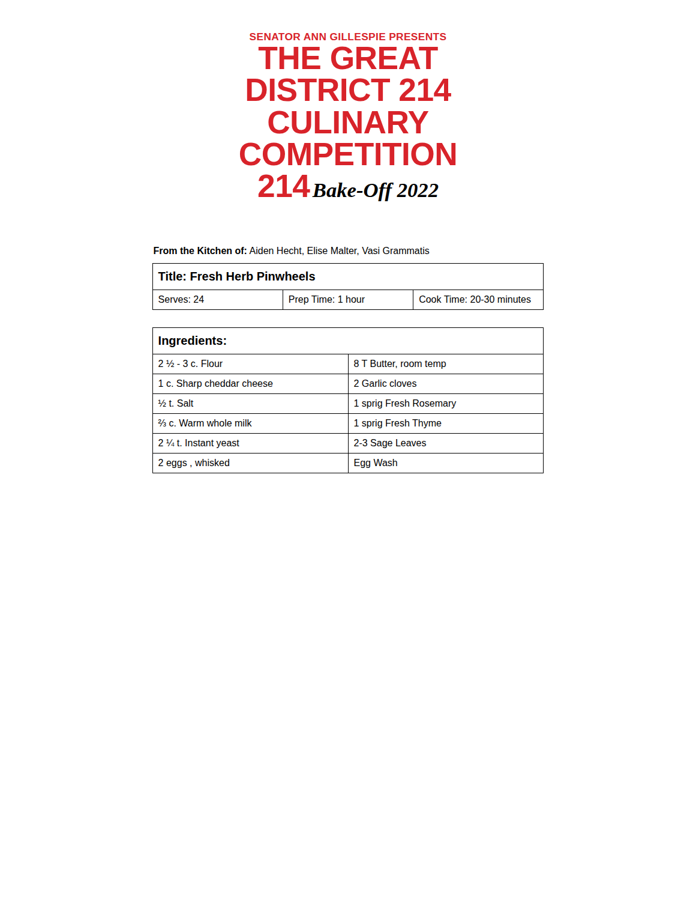Senator Ann Gillespie Presents
The Great
District 214
Culinary
Competition
214 Bake-Off 2022
From the Kitchen of: Aiden Hecht, Elise Malter, Vasi Grammatis
| Title: Fresh Herb Pinwheels |
| Serves: 24 | Prep Time: 1 hour | Cook Time: 20-30 minutes |
| Ingredients: |
| 2 ½ - 3 c. Flour | 8 T Butter, room temp |
| 1 c. Sharp cheddar cheese | 2 Garlic cloves |
| ½ t. Salt | 1 sprig Fresh Rosemary |
| ⅔ c. Warm whole milk | 1 sprig Fresh Thyme |
| 2 ¼ t. Instant yeast | 2-3 Sage Leaves |
| 2 eggs , whisked | Egg Wash |